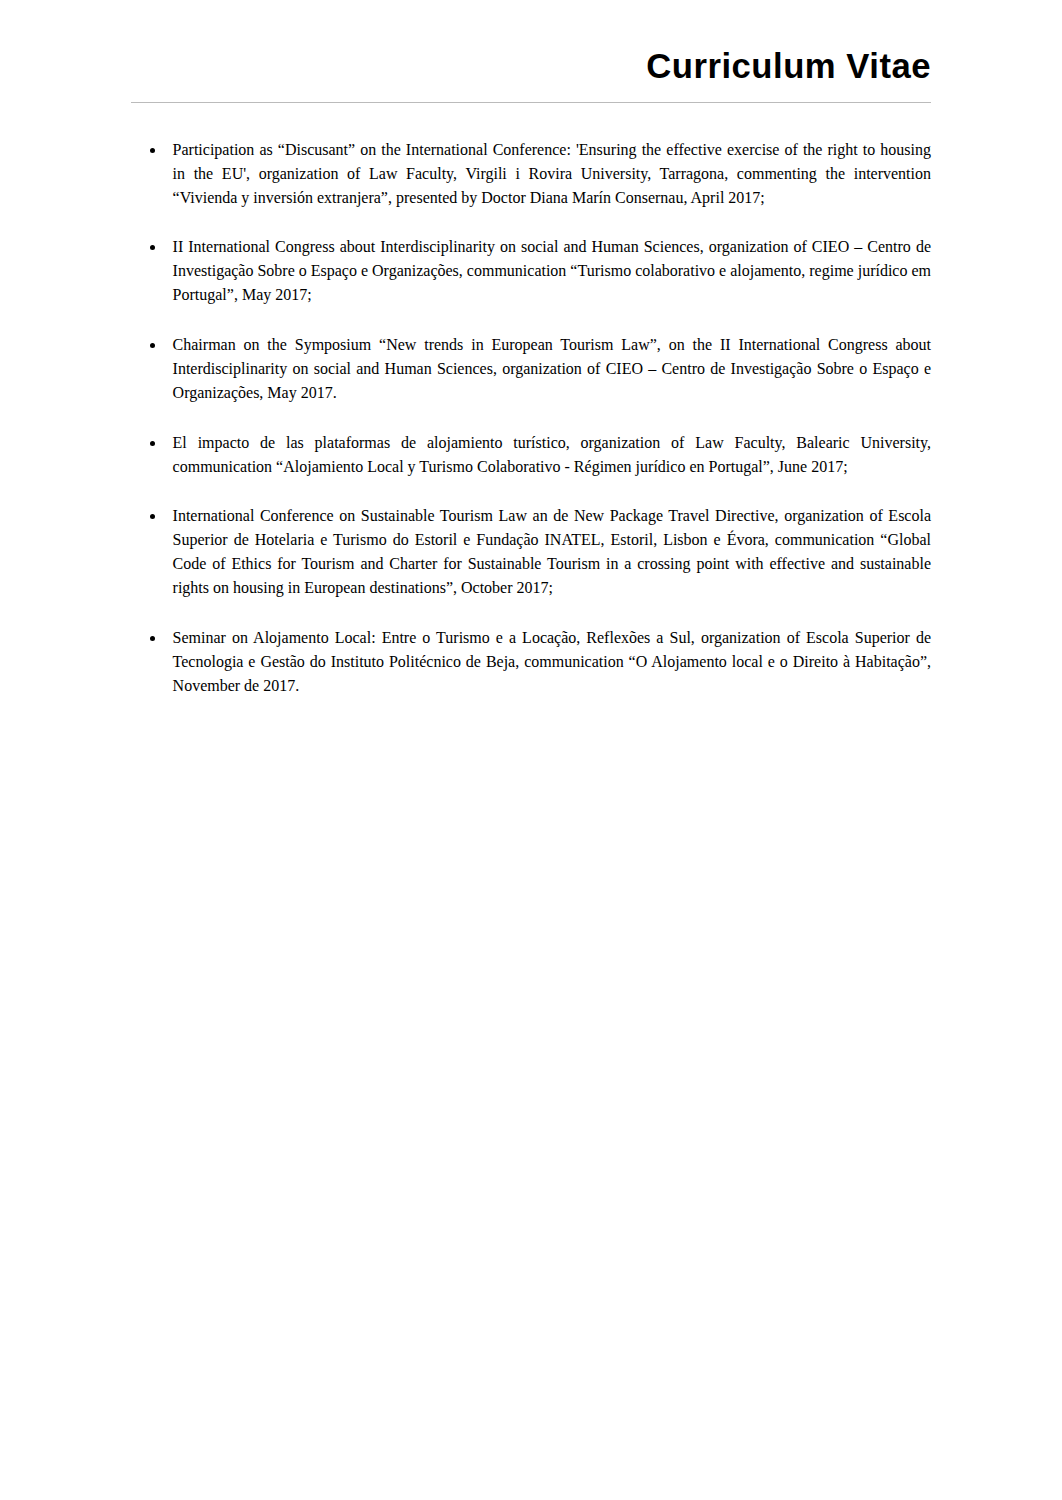Curriculum Vitae
Participation as “Discusant” on the International Conference: 'Ensuring the effective exercise of the right to housing in the EU', organization of Law Faculty, Virgili i Rovira University, Tarragona, commenting the intervention “Vivienda y inversión extranjera”, presented by Doctor Diana Marín Consernau, April 2017;
II International Congress about Interdisciplinarity on social and Human Sciences, organization of CIEO – Centro de Investigação Sobre o Espaço e Organizações, communication “Turismo colaborativo e alojamento, regime jurídico em Portugal”, May 2017;
Chairman on the Symposium “New trends in European Tourism Law”, on the II International Congress about Interdisciplinarity on social and Human Sciences, organization of CIEO – Centro de Investigação Sobre o Espaço e Organizações, May 2017.
El impacto de las plataformas de alojamiento turístico, organization of Law Faculty, Balearic University, communication “Alojamiento Local y Turismo Colaborativo - Régimen jurídico en Portugal”, June 2017;
International Conference on Sustainable Tourism Law an de New Package Travel Directive, organization of Escola Superior de Hotelaria e Turismo do Estoril e Fundação INATEL, Estoril, Lisbon e Évora, communication “Global Code of Ethics for Tourism and Charter for Sustainable Tourism in a crossing point with effective and sustainable rights on housing in European destinations”, October 2017;
Seminar on Alojamento Local: Entre o Turismo e a Locação, Reflexões a Sul, organization of Escola Superior de Tecnologia e Gestão do Instituto Politécnico de Beja, communication “O Alojamento local e o Direito à Habitação”, November de 2017.